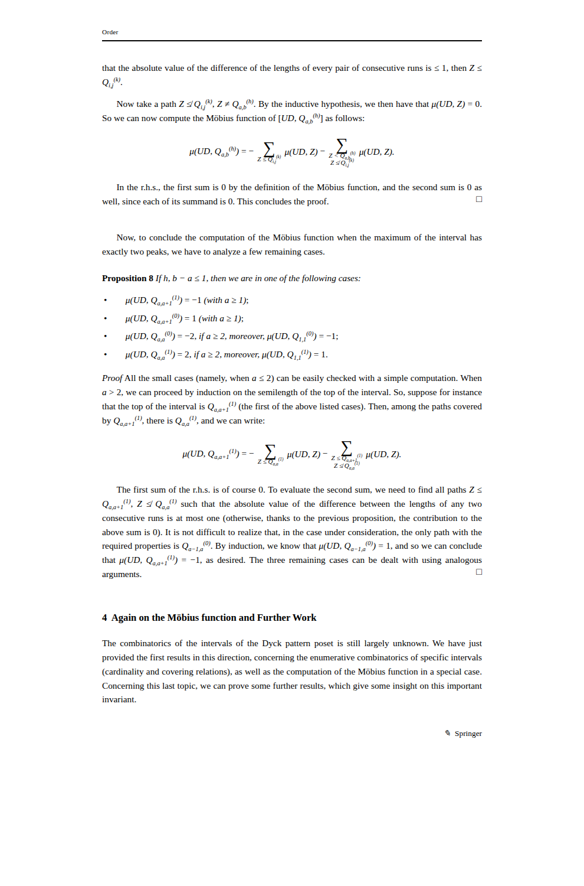Order
that the absolute value of the difference of the lengths of every pair of consecutive runs is ≤ 1, then Z ≤ Qi,j(k).
Now take a path Z ≰ Qi,j(k), Z ≠ Qa,b(h). By the inductive hypothesis, we then have that μ(UD, Z) = 0. So we can now compute the Möbius function of [UD, Qa,b(h)] as follows:
μ(UD, Qa,b(h)) = − ∑ Z ≤ Qi,j(k) μ(UD, Z) − ∑ Z < Qa,b(h) Z ≰ Qi,j(k) μ(UD, Z).
In the r.h.s., the first sum is 0 by the definition of the Möbius function, and the second sum is 0 as well, since each of its summand is 0. This concludes the proof. □
Now, to conclude the computation of the Möbius function when the maximum of the interval has exactly two peaks, we have to analyze a few remaining cases.
Proposition 8 If h, b − a ≤ 1, then we are in one of the following cases:
μ(UD, Qa,a+1(1)) = −1 (with a ≥ 1);
μ(UD, Qa,a+1(0)) = 1 (with a ≥ 1);
μ(UD, Qa,a(0)) = −2, if a ≥ 2, moreover, μ(UD, Q1,1(0)) = −1;
μ(UD, Qa,a(1)) = 2, if a ≥ 2, moreover, μ(UD, Q1,1(1)) = 1.
Proof All the small cases (namely, when a ≤ 2) can be easily checked with a simple computation. When a > 2, we can proceed by induction on the semilength of the top of the interval. So, suppose for instance that the top of the interval is Qa,a+1(1) (the first of the above listed cases). Then, among the paths covered by Qa,a+1(1), there is Qa,a(1), and we can write:
μ(UD, Qa,a+1(1)) = − ∑ Z ≤ Qa,a(1) μ(UD, Z) − ∑ Z ≤ Qa,a+1(1) Z ≰ Qa,a(1) μ(UD, Z).
The first sum of the r.h.s. is of course 0. To evaluate the second sum, we need to find all paths Z ≤ Qa,a+1(1), Z ≰ Qa,a(1) such that the absolute value of the difference between the lengths of any two consecutive runs is at most one (otherwise, thanks to the previous proposition, the contribution to the above sum is 0). It is not difficult to realize that, in the case under consideration, the only path with the required properties is Qa−1,a(0). By induction, we know that μ(UD, Qa−1,a(0)) = 1, and so we can conclude that μ(UD, Qa,a+1(1)) = −1, as desired. The three remaining cases can be dealt with using analogous arguments. □
4 Again on the Möbius function and Further Work
The combinatorics of the intervals of the Dyck pattern poset is still largely unknown. We have just provided the first results in this direction, concerning the enumerative combinatorics of specific intervals (cardinality and covering relations), as well as the computation of the Möbius function in a special case. Concerning this last topic, we can prove some further results, which give some insight on this important invariant.
✎ Springer